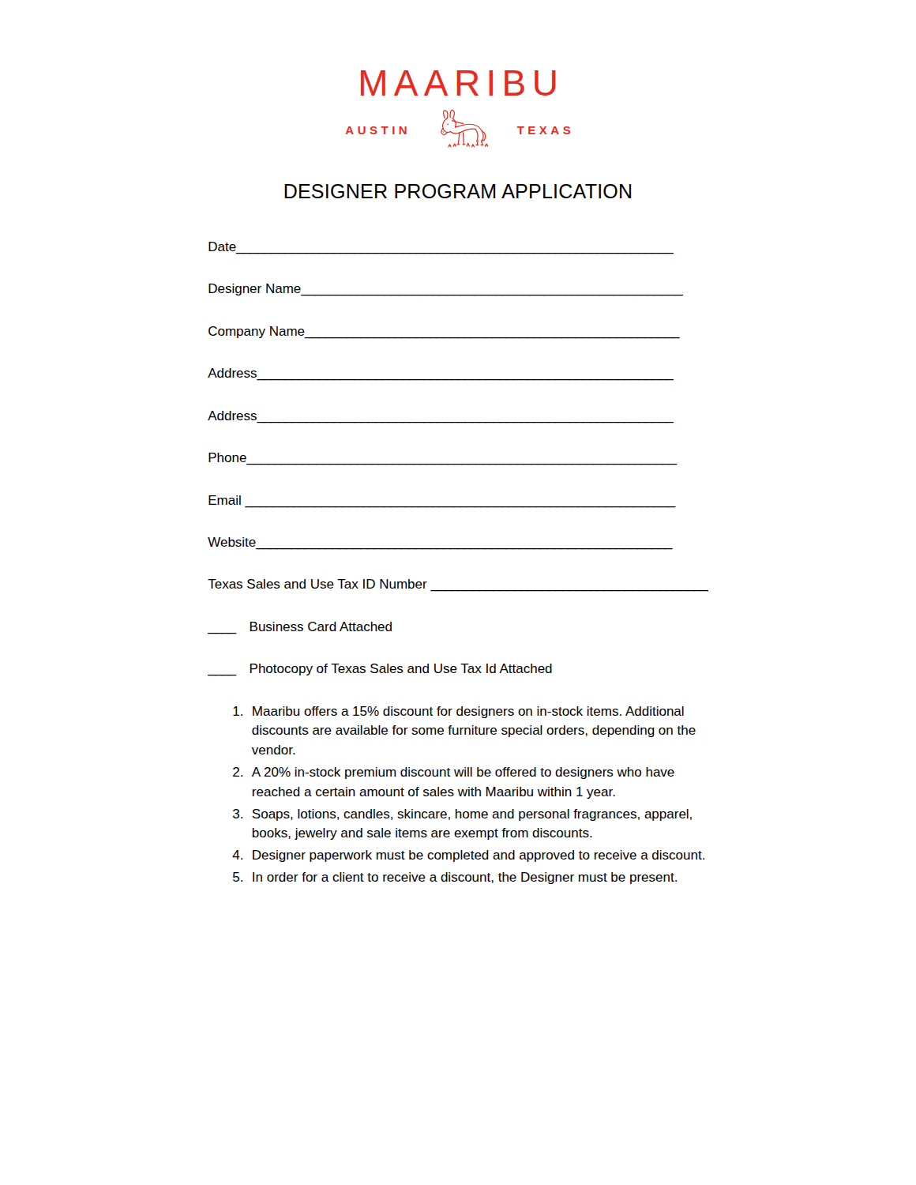MAARIBU
AUSTIN TEXAS
DESIGNER PROGRAM APPLICATION
Date_______________________________________________________________
Designer Name_______________________________________________________
Company Name______________________________________________________
Address____________________________________________________________
Address____________________________________________________________
Phone______________________________________________________________
Email ______________________________________________________________
Website____________________________________________________________
Texas Sales and Use Tax ID Number _________________________________________
____Business Card Attached
____Photocopy of Texas Sales and Use Tax Id Attached
Maaribu offers a 15% discount for designers on in-stock items. Additional discounts are available for some furniture special orders, depending on the vendor.
A 20% in-stock premium discount will be offered to designers who have reached a certain amount of sales with Maaribu within 1 year.
Soaps, lotions, candles, skincare, home and personal fragrances, apparel, books, jewelry and sale items are exempt from discounts.
Designer paperwork must be completed and approved to receive a discount.
In order for a client to receive a discount, the Designer must be present.